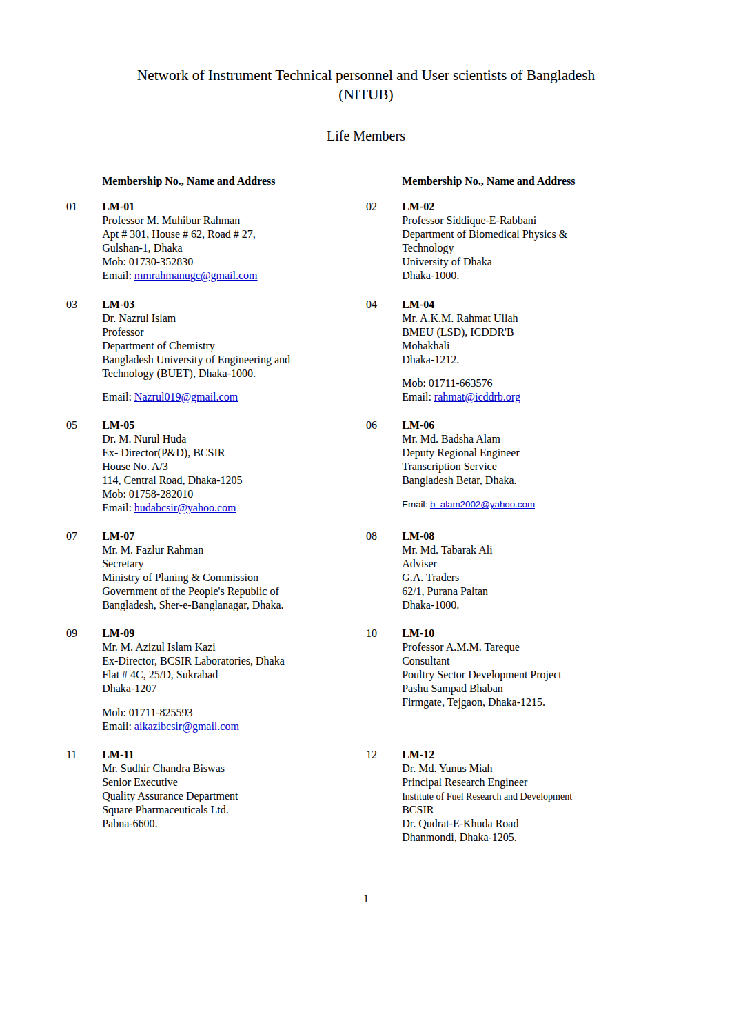Network of Instrument Technical personnel and User scientists of Bangladesh
(NITUB)
Life Members
| | Membership No., Name and Address | | Membership No., Name and Address |
| --- | --- | --- | --- |
| 01 | LM-01 Professor M. Muhibur Rahman Apt # 301, House # 62, Road # 27, Gulshan-1, Dhaka Mob: 01730-352830 Email: mmrahmanugc@gmail.com | 02 | LM-02 Professor Siddique-E-Rabbani Department of Biomedical Physics & Technology University of Dhaka Dhaka-1000. |
| 03 | LM-03 Dr. Nazrul Islam Professor Department of Chemistry Bangladesh University of Engineering and Technology (BUET), Dhaka-1000. Email: Nazrul019@gmail.com | 04 | LM-04 Mr. A.K.M. Rahmat Ullah BMEU (LSD), ICDDR'B Mohakhali Dhaka-1212. Mob: 01711-663576 Email: rahmat@icddrb.org |
| 05 | LM-05 Dr. M. Nurul Huda Ex- Director(P&D), BCSIR House No. A/3 114, Central Road, Dhaka-1205 Mob: 01758-282010 Email: hudabcsir@yahoo.com | 06 | LM-06 Mr. Md. Badsha Alam Deputy Regional Engineer Transcription Service Bangladesh Betar, Dhaka. Email: b_alam2002@yahoo.com |
| 07 | LM-07 Mr. M. Fazlur Rahman Secretary Ministry of Planing & Commission Government of the People's Republic of Bangladesh, Sher-e-Banglanagar, Dhaka. | 08 | LM-08 Mr. Md. Tabarak Ali Adviser G.A. Traders 62/1, Purana Paltan Dhaka-1000. |
| 09 | LM-09 Mr. M. Azizul Islam Kazi Ex-Director, BCSIR Laboratories, Dhaka Flat # 4C, 25/D, Sukrabad Dhaka-1207 Mob: 01711-825593 Email: aikazibcsir@gmail.com | 10 | LM-10 Professor A.M.M. Tareque Consultant Poultry Sector Development Project Pashu Sampad Bhaban Firmgate, Tejgaon, Dhaka-1215. |
| 11 | LM-11 Mr. Sudhir Chandra Biswas Senior Executive Quality Assurance Department Square Pharmaceuticals Ltd. Pabna-6600. | 12 | LM-12 Dr. Md. Yunus Miah Principal Research Engineer Institute of Fuel Research and Development BCSIR Dr. Qudrat-E-Khuda Road Dhanmondi, Dhaka-1205. |
1